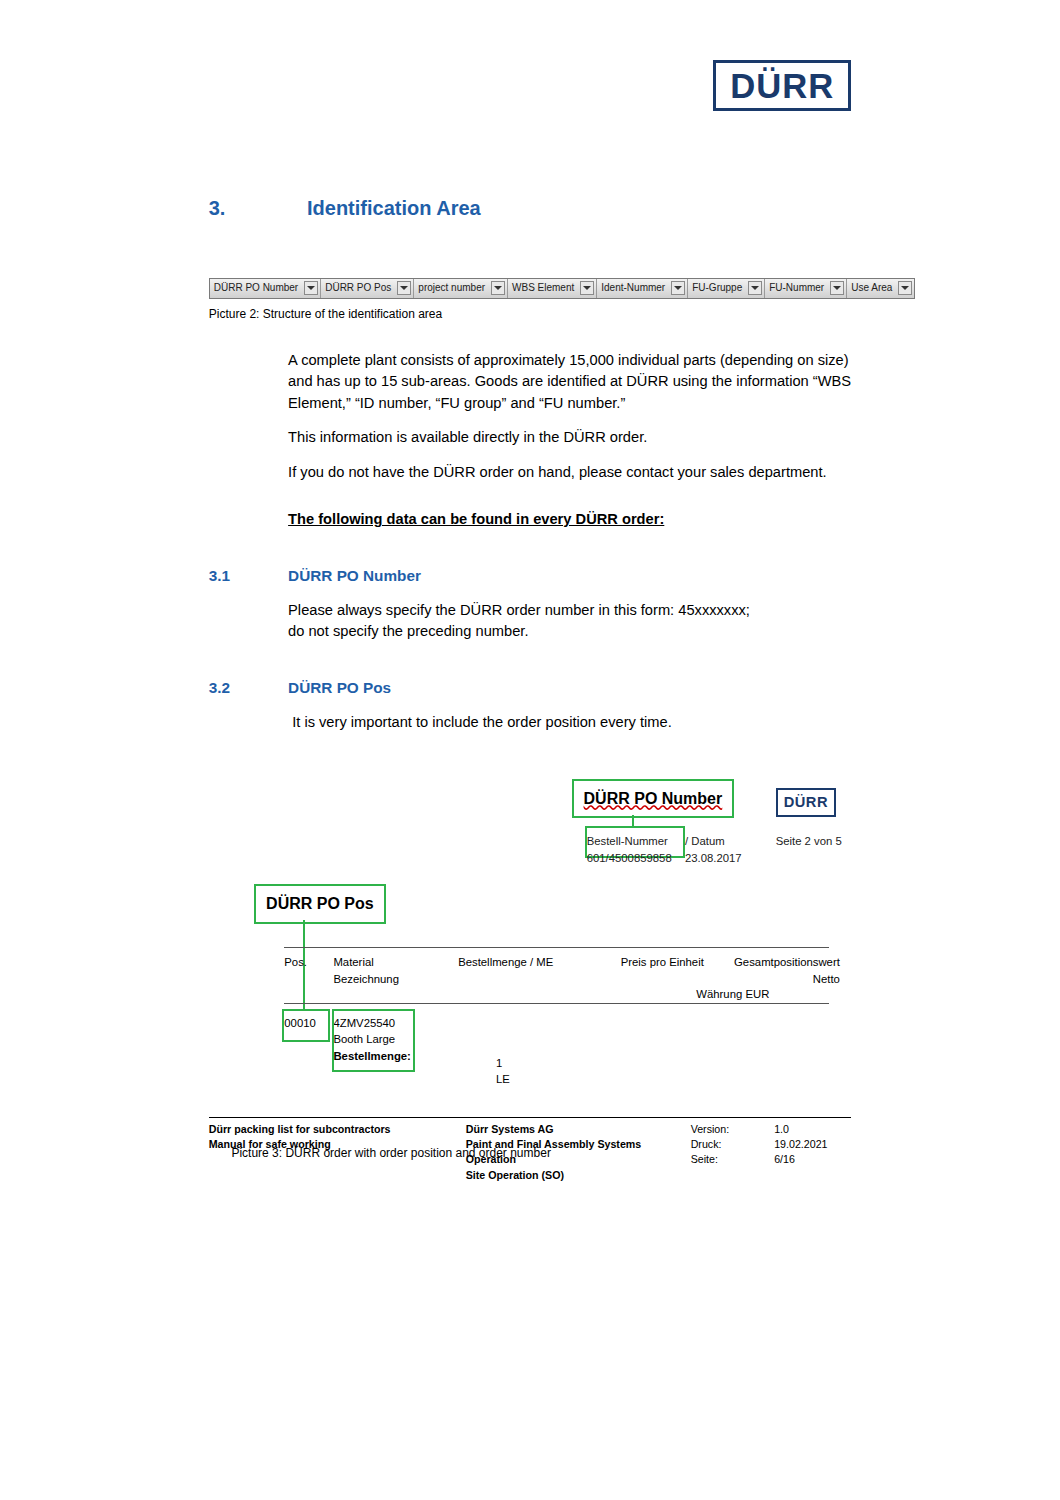DÜRR
3. Identification Area
DÜRR PO Number DÜRR PO Pos project number WBS Element Ident-Nummer FU-Gruppe FU-Nummer Use Area
Picture 2: Structure of the identification area
A complete plant consists of approximately 15,000 individual parts (depending on size) and has up to 15 sub-areas. Goods are identified at DÜRR using the information “WBS Element,” “ID number, “FU group” and “FU number.”
This information is available directly in the DÜRR order.
If you do not have the DÜRR order on hand, please contact your sales department.
The following data can be found in every DÜRR order:
3.1 DÜRR PO Number
Please always specify the DÜRR order number in this form: 45xxxxxxx;
do not specify the preceding number.
3.2 DÜRR PO Pos
It is very important to include the order position every time.
DÜRR PO Number
DÜRR
Bestell-Nummer
601/4500859858
/ Datum
23.08.2017
Seite 2 von 5
DÜRR PO Pos
Pos. Material
Bezeichnung Bestellmenge / ME Preis pro Einheit Gesamtpositionswert
Netto
Währung EUR
00010 4ZMV25540
Booth Large
Bestellmenge: 1 LE
Picture 3: DÜRR order with order position and order number
| Dürr packing list for subcontractors | Dürr Systems AG | Version: | 1.0 |
| Manual for safe working | Paint and Final Assembly Systems | Druck: | 19.02.2021 |
| | Operation | Seite: | 6/16 |
| | Site Operation (SO) | | |